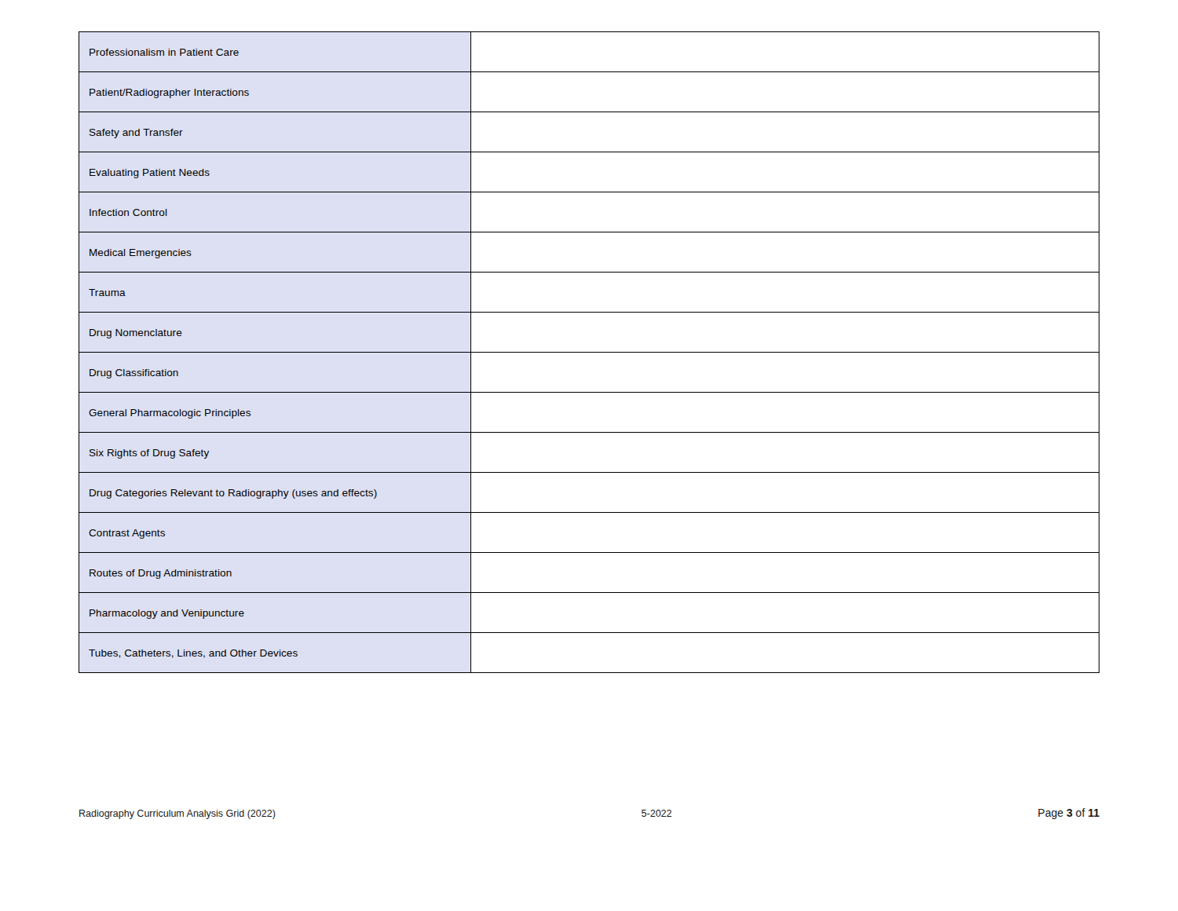| Professionalism in Patient Care | |
| Patient/Radiographer Interactions | |
| Safety and Transfer | |
| Evaluating Patient Needs | |
| Infection Control | |
| Medical Emergencies | |
| Trauma | |
| Drug Nomenclature | |
| Drug Classification | |
| General Pharmacologic Principles | |
| Six Rights of Drug Safety | |
| Drug Categories Relevant to Radiography (uses and effects) | |
| Contrast Agents | |
| Routes of Drug Administration | |
| Pharmacology and Venipuncture | |
| Tubes, Catheters, Lines, and Other Devices | |
Radiography Curriculum Analysis Grid (2022)
5-2022
Page 3 of 11